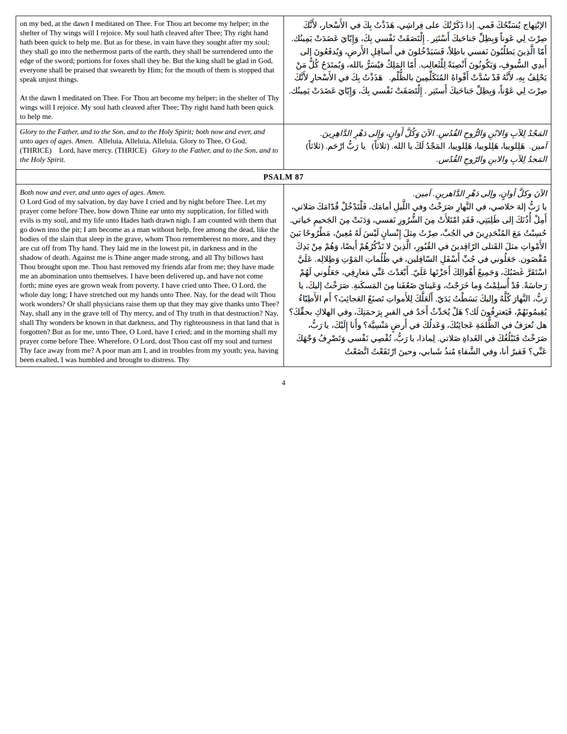| on my bed, at the dawn I meditated on Thee. For Thou art become my helper; in the shelter of Thy wings will I rejoice. My soul hath cleaved after Thee; Thy right hand hath been quick to help me. But as for these, in vain have they sought after my soul; they shall go into the nethermost parts of the earth, they shall be surrendered unto the edge of the sword; portions for foxes shall they be. But the king shall be glad in God, everyone shall be praised that sweareth by Him; for the mouth of them is stopped that speak unjust things. At the dawn I meditated on Thee. For Thou art become my helper; in the shelter of Thy wings will I rejoice. My soul hath cleaved after Thee; Thy right hand hath been quick to help me. | الإبْتِهاج يُسَبِّحُكَ فَمي. إذا ذَكَرْتُكَ على فِراشِي، هَذَذْتُ بِكَ في الأَسْحار، لأَنَّكَ صِرْتَ لِي عَوناً وَبِظِلِّ جَناحَيكَ أَسْتَتِر . إِلْتَصَقَتْ نَفْسي بِكَ، وَإِيّايَ عَضَدَتْ يَمِينُك. أَمّا الَّذِينَ يَطلُبُونَ نَفسي باطِلاً، فَسَيَدْخُلونَ في أَسافِلِ الأَرضِ، وَيُدفَعُونَ إلى أَيدِي السُّيوفِ، وَيَكُونُونَ أَنْصِبَةً لِلْثَعالِب. أَمّا المَلِكُ فيُسَرُّ بالله، وَيُمتَدَحُ كُلُّ مَنْ يَحْلِفُ بِهِ، لأَنَّهُ قَدْ سُدَّتْ أَفْواهُ المُتَكَلِّمِينَ بالظُّلْم. هَذَذْتُ بِكَ في الأَسْحارِ لأَنَّكَ صِرْتَ لِي عَوْناً، وَبِظِلِّ جَناحَيكَ أَستَتِر . إِلْتَصَقَتْ نَفْسي بِكَ، وَإِيّايَ عَضَدَتْ يَمِينُك. |
| Glory to the Father, and to the Son, and to the Holy Spirit; both now and ever, and unto ages of ages. Amen. Alleluia, Alleluia, Alleluia. Glory to Thee, O God. (THRICE) Lord, have mercy. (THRICE) Glory to the Father, and to the Son, and to the Holy Spirit. | المَجْدُ لِلآبِ وَالابْنِ وَالرُّوحِ القُدُسِ. الآنَ وَكُلَّ أَوانٍ، وَإِلى دَهْرِ الدَّاهِرِينَ. آمين. هَلِلوييا، هَلِلوييا، هَلِلوييا، المَجْدُ لَكَ يا الله. (ثلاثاً) يا رَبُّ ارْحَم. (ثلاثاً) المَجدُ لِلآبِ والابنِ والرّوحِ القُدُس. |
| PSALM 87 |
| Both now and ever, and unto ages of ages. Amen. O Lord God of my salvation, by day have I cried and by night before Thee. Let my prayer come before Thee, bow down Thine ear unto my supplication, for filled with evils is my soul, and my life unto Hades hath drawn nigh. I am counted with them that go down into the pit; I am become as a man without help, free among the dead, like the bodies of the slain that sleep in the grave, whom Thou rememberest no more, and they are cut off from Thy hand. They laid me in the lowest pit, in darkness and in the shadow of death. Against me is Thine anger made strong, and all Thy billows hast Thou brought upon me. Thou hast removed my friends afar from me; they have made me an abomination unto themselves. I have been delivered up, and have not come forth; mine eyes are grown weak from poverty. I have cried unto Thee, O Lord, the whole day long; I have stretched out my hands unto Thee. Nay, for the dead wilt Thou work wonders? Or shall physicians raise them up that they may give thanks unto Thee? Nay, shall any in the grave tell of Thy mercy, and of Thy truth in that destruction? Nay, shall Thy wonders be known in that darkness, and Thy righteousness in that land that is forgotten? But as for me, unto Thee, O Lord, have I cried; and in the morning shall my prayer come before Thee. Wherefore, O Lord, dost Thou cast off my soul and turnest Thy face away from me? A poor man am I, and in troubles from my youth; yea, having been exalted, I was humbled and brought to distress. Thy | الآنَ وكلَّ أوانٍ، وإلى دَهْرِ الدَّاهرينِ. آمين. يا رَبُّ إلهَ خلاصي، في النَّهارِ صَرَخْتُ وفي اللَّيلِ أمامَك، فَلْتَدْخُلْ قُدّامَكَ صَلاتي، أَمِلْ أُذُنَكَ إلى طَلِبَتِي، فَقَدِ امْتَلأَتْ مِنَ الشُّرُورِ نَفسي، وَدَنَتْ مِنَ الجَحيمِ حَياتي. حُسِبْتُ مَعَ المُنْحَدِرِينَ في الجُبِّ، صِرْتُ مِثلَ إِنْسانٍ لَيْسَ لَهُ مُعِينٌ، مَطْرُوحًا بَينَ الأَمْواتِ مثلَ القَتلى الرّاقِدينَ في القُبُورِ، الَّذِينَ لا تَذْكُرُهُمْ أَيضًا، وَهُمْ مِنْ يَدِكَ مُقْصَون. جَعَلُوني في جُبِّ أَسْفَلِ السّافِلين، في ظُلُماتِ المَوْتِ وَظِلالِه. عَلَيَّ اسْتَقَرَّ غَضَبُكَ، وَجَمِيعُ أَهْوالِكَ أَجَزْتَها عَلَيّ. أَبْعَدْتَ عَنِّي مَعارِفِي، جَعَلُوني لَهُمْ رَجاسَةً. قَدْ أُسلِمْتُ وَما خَرَجْتُ، وَعَينايَ ضَعُفَتا مِنَ المَسكَنةِ. صَرَخْتُ إليكَ، يا رَبُّ، النَّهارَ كُلَّهُ وإليكَ بَسَطْتُ يَدَيّ. أَلَعَلَّكَ لِلأَمواتِ تَصنَعُ العَجائِبَ؟ أَم الأَطِبّاءُ يُقِيمُونَهُمْ، فَيَعترِفُونَ لَك؟ هَلْ يُحَدِّثُ أَحَدٌ في القبرِ بِرَحمَتِكَ، وفي الهلاكِ بحقِّكَ؟ هل تُعرَفُ في الظُّلمَةِ عَجائِبُكَ، وَعَدلُكَ في أَرضٍ مَنْسِيَّة؟ وأَنا إِلَيْكَ، يا رَبُّ، صَرَخْتُ فَتَبْلُغُكَ في الغَداةِ صَلاتي. لِماذا، يا رَبُّ، تُقْصِي نَفْسي وَتَصْرِفُ وَجْهَكَ عَنِّي؟ فَقيرٌ أنا، وفي الشَّقاءِ مُنذُ شَبابي، وحينَ ارْتَفَعْتُ اتَّضَعْتُ |
4